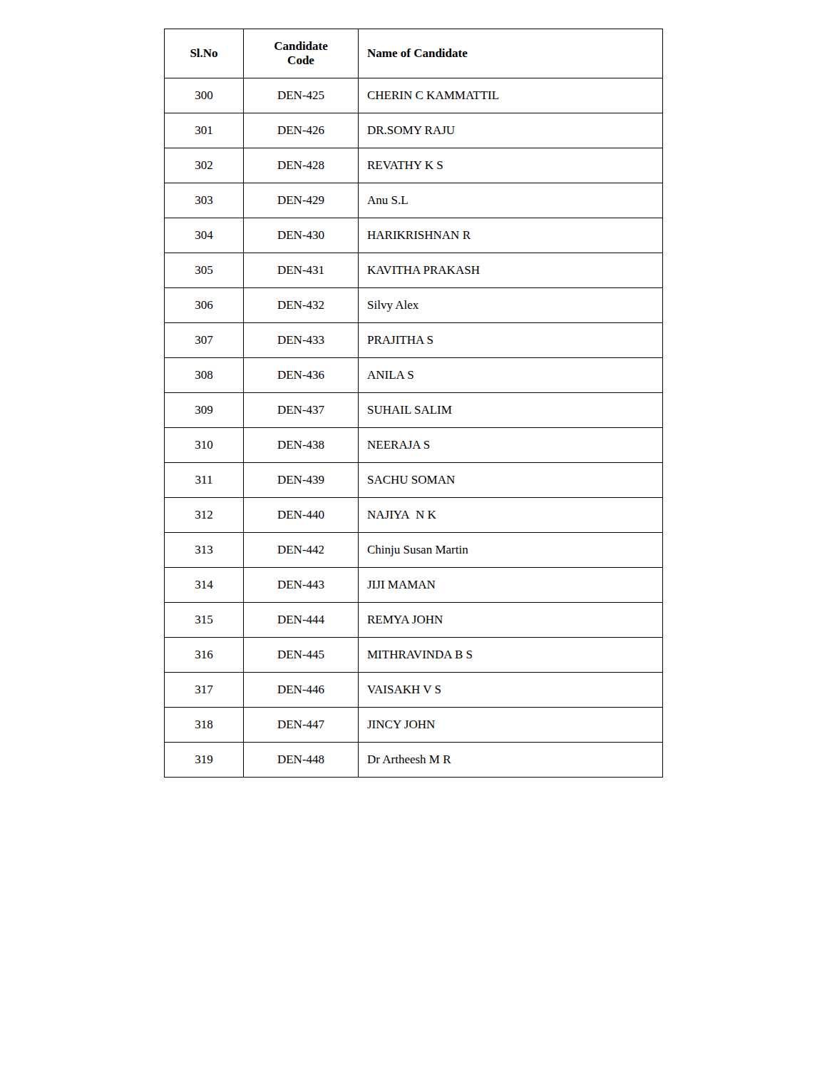| Sl.No | Candidate Code | Name of Candidate |
| --- | --- | --- |
| 300 | DEN-425 | CHERIN C KAMMATTIL |
| 301 | DEN-426 | DR.SOMY RAJU |
| 302 | DEN-428 | REVATHY K S |
| 303 | DEN-429 | Anu S.L |
| 304 | DEN-430 | HARIKRISHNAN R |
| 305 | DEN-431 | KAVITHA PRAKASH |
| 306 | DEN-432 | Silvy Alex |
| 307 | DEN-433 | PRAJITHA S |
| 308 | DEN-436 | ANILA S |
| 309 | DEN-437 | SUHAIL SALIM |
| 310 | DEN-438 | NEERAJA S |
| 311 | DEN-439 | SACHU SOMAN |
| 312 | DEN-440 | NAJIYA N K |
| 313 | DEN-442 | Chinju Susan Martin |
| 314 | DEN-443 | JIJI MAMAN |
| 315 | DEN-444 | REMYA JOHN |
| 316 | DEN-445 | MITHRAVINDA B S |
| 317 | DEN-446 | VAISAKH V S |
| 318 | DEN-447 | JINCY JOHN |
| 319 | DEN-448 | Dr Artheesh M R |